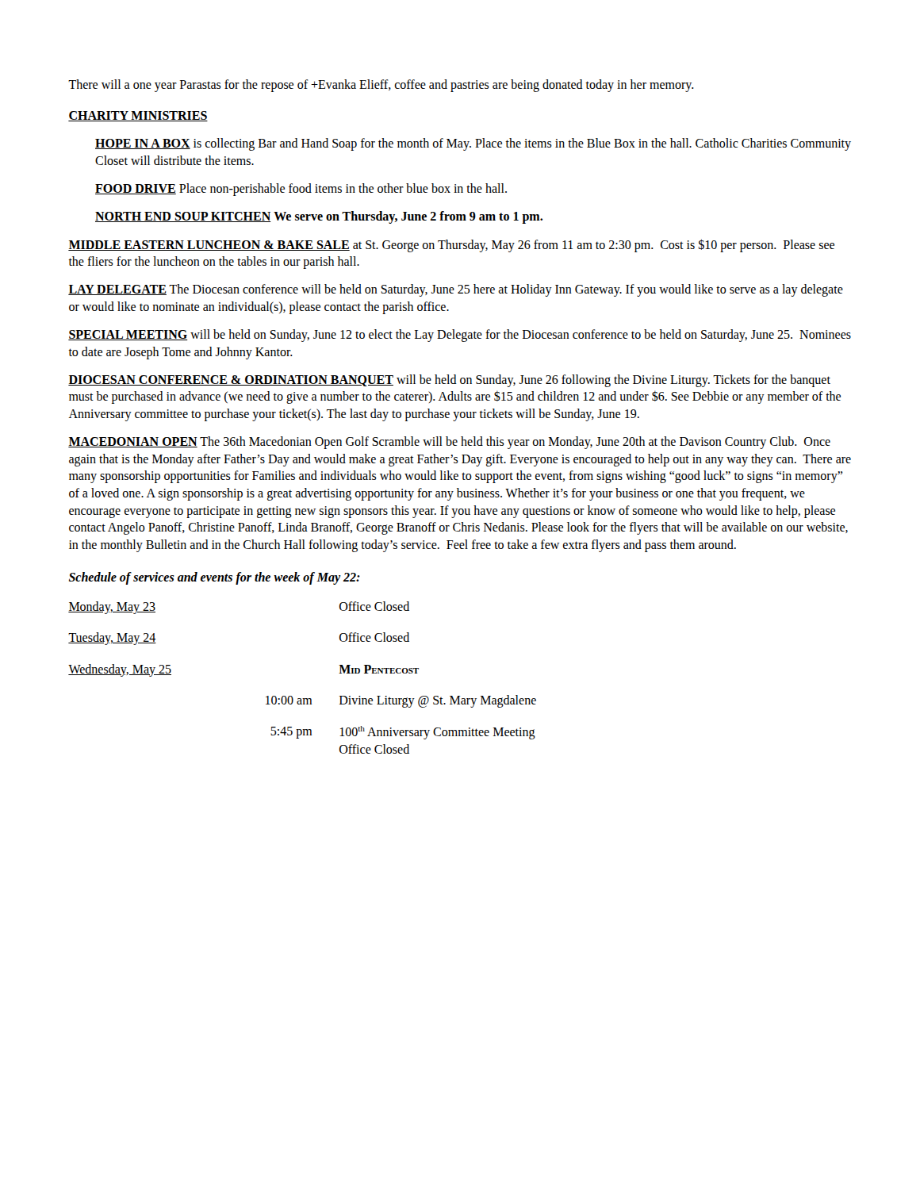There will a one year Parastas for the repose of +Evanka Elieff, coffee and pastries are being donated today in her memory.
CHARITY MINISTRIES
HOPE IN A BOX is collecting Bar and Hand Soap for the month of May. Place the items in the Blue Box in the hall. Catholic Charities Community Closet will distribute the items.
FOOD DRIVE Place non-perishable food items in the other blue box in the hall.
NORTH END SOUP KITCHEN We serve on Thursday, June 2 from 9 am to 1 pm.
MIDDLE EASTERN LUNCHEON & BAKE SALE at St. George on Thursday, May 26 from 11 am to 2:30 pm. Cost is $10 per person. Please see the fliers for the luncheon on the tables in our parish hall.
LAY DELEGATE The Diocesan conference will be held on Saturday, June 25 here at Holiday Inn Gateway. If you would like to serve as a lay delegate or would like to nominate an individual(s), please contact the parish office.
SPECIAL MEETING will be held on Sunday, June 12 to elect the Lay Delegate for the Diocesan conference to be held on Saturday, June 25. Nominees to date are Joseph Tome and Johnny Kantor.
DIOCESAN CONFERENCE & ORDINATION BANQUET will be held on Sunday, June 26 following the Divine Liturgy. Tickets for the banquet must be purchased in advance (we need to give a number to the caterer). Adults are $15 and children 12 and under $6. See Debbie or any member of the Anniversary committee to purchase your ticket(s). The last day to purchase your tickets will be Sunday, June 19.
MACEDONIAN OPEN The 36th Macedonian Open Golf Scramble will be held this year on Monday, June 20th at the Davison Country Club. Once again that is the Monday after Father’s Day and would make a great Father’s Day gift. Everyone is encouraged to help out in any way they can. There are many sponsorship opportunities for Families and individuals who would like to support the event, from signs wishing “good luck” to signs “in memory” of a loved one. A sign sponsorship is a great advertising opportunity for any business. Whether it’s for your business or one that you frequent, we encourage everyone to participate in getting new sign sponsors this year. If you have any questions or know of someone who would like to help, please contact Angelo Panoff, Christine Panoff, Linda Branoff, George Branoff or Chris Nedanis. Please look for the flyers that will be available on our website, in the monthly Bulletin and in the Church Hall following today’s service. Feel free to take a few extra flyers and pass them around.
Schedule of services and events for the week of May 22:
| Monday, May 23 | | Office Closed |
| Tuesday, May 24 | | Office Closed |
| Wednesday, May 25 | | Mid Pentecost |
| | 10:00 am | Divine Liturgy @ St. Mary Magdalene |
| | 5:45 pm | 100 th Anniversary Committee Meeting Office Closed |